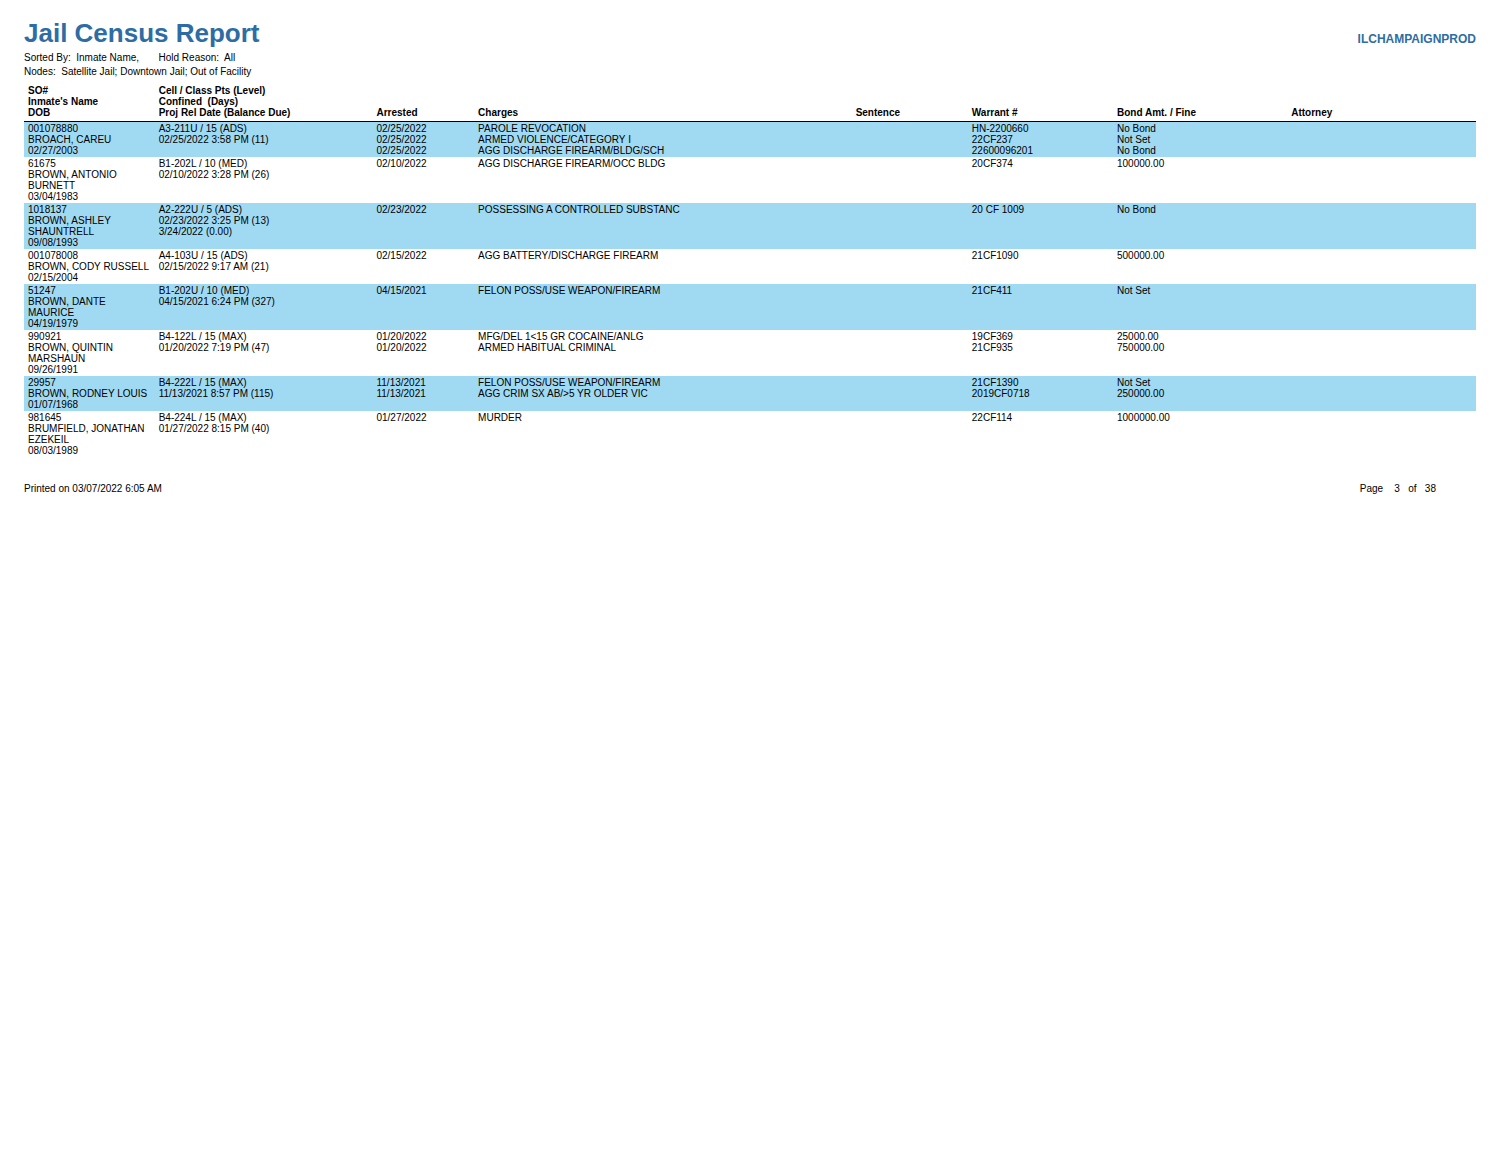ILCHAMPAIGNPROD
Jail Census Report
Sorted By: Inmate Name, Hold Reason: All
Nodes: Satellite Jail; Downtown Jail; Out of Facility
| SO# Inmate's Name DOB | Cell / Class Pts (Level) Confined (Days) Proj Rel Date (Balance Due) | Arrested | Charges | Sentence | Warrant # | Bond Amt. / Fine | Attorney |
| --- | --- | --- | --- | --- | --- | --- | --- |
| 001078880 BROACH, CAREU 02/27/2003 | A3-211U / 15 (ADS) 02/25/2022 3:58 PM (11) | 02/25/2022 02/25/2022 02/25/2022 | PAROLE REVOCATION ARMED VIOLENCE/CATEGORY I AGG DISCHARGE FIREARM/BLDG/SCH | | HN-2200660 22CF237 22600096201 | No Bond Not Set No Bond | |
| 61675 BROWN, ANTONIO BURNETT 03/04/1983 | B1-202L / 10 (MED) 02/10/2022 3:28 PM (26) | 02/10/2022 | AGG DISCHARGE FIREARM/OCC BLDG | | 20CF374 | 100000.00 | |
| 1018137 BROWN, ASHLEY SHAUNTRELL 09/08/1993 | A2-222U / 5 (ADS) 02/23/2022 3:25 PM (13) 3/24/2022 (0.00) | 02/23/2022 | POSSESSING A CONTROLLED SUBSTANC | | 20 CF 1009 | No Bond | |
| 001078008 BROWN, CODY RUSSELL 02/15/2004 | A4-103U / 15 (ADS) 02/15/2022 9:17 AM (21) | 02/15/2022 | AGG BATTERY/DISCHARGE FIREARM | | 21CF1090 | 500000.00 | |
| 51247 BROWN, DANTE MAURICE 04/19/1979 | B1-202U / 10 (MED) 04/15/2021 6:24 PM (327) | 04/15/2021 | FELON POSS/USE WEAPON/FIREARM | | 21CF411 | Not Set | |
| 990921 BROWN, QUINTIN MARSHAUN 09/26/1991 | B4-122L / 15 (MAX) 01/20/2022 7:19 PM (47) | 01/20/2022 01/20/2022 | MFG/DEL 1<15 GR COCAINE/ANLG ARMED HABITUAL CRIMINAL | | 19CF369 21CF935 | 25000.00 750000.00 | |
| 29957 BROWN, RODNEY LOUIS 01/07/1968 | B4-222L / 15 (MAX) 11/13/2021 8:57 PM (115) | 11/13/2021 11/13/2021 | FELON POSS/USE WEAPON/FIREARM AGG CRIM SX AB/>5 YR OLDER VIC | | 21CF1390 2019CF0718 | Not Set 250000.00 | |
| 981645 BRUMFIELD, JONATHAN EZEKEIL 08/03/1989 | B4-224L / 15 (MAX) 01/27/2022 8:15 PM (40) | 01/27/2022 | MURDER | | 22CF114 | 1000000.00 | |
Printed on 03/07/2022 6:05 AM
Page 3 of 38